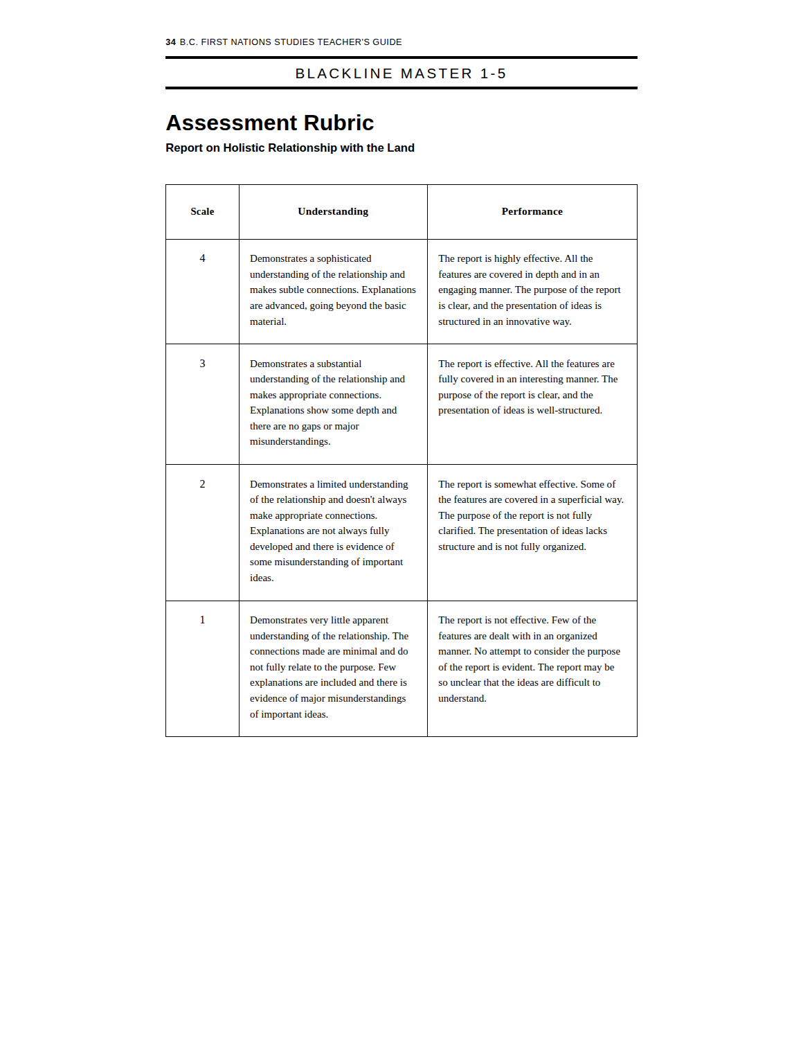34 B.C. FIRST NATIONS STUDIES TEACHER'S GUIDE
Blackline Master 1-5
Assessment Rubric
Report on Holistic Relationship with the Land
| Scale | Understanding | Performance |
| --- | --- | --- |
| 4 | Demonstrates a sophisticated understanding of the relationship and makes subtle connections. Explanations are advanced, going beyond the basic material. | The report is highly effective. All the features are covered in depth and in an engaging manner. The purpose of the report is clear, and the presentation of ideas is structured in an innovative way. |
| 3 | Demonstrates a substantial understanding of the relationship and makes appropriate connections. Explanations show some depth and there are no gaps or major misunderstandings. | The report is effective. All the features are fully covered in an interesting manner. The purpose of the report is clear, and the presentation of ideas is well-structured. |
| 2 | Demonstrates a limited understanding of the relationship and doesn't always make appropriate connections. Explanations are not always fully developed and there is evidence of some misunderstanding of important ideas. | The report is somewhat effective. Some of the features are covered in a superficial way. The purpose of the report is not fully clarified. The presentation of ideas lacks structure and is not fully organized. |
| 1 | Demonstrates very little apparent understanding of the relationship. The connections made are minimal and do not fully relate to the purpose. Few explanations are included and there is evidence of major misunderstandings of important ideas. | The report is not effective. Few of the features are dealt with in an organized manner. No attempt to consider the purpose of the report is evident. The report may be so unclear that the ideas are difficult to understand. |